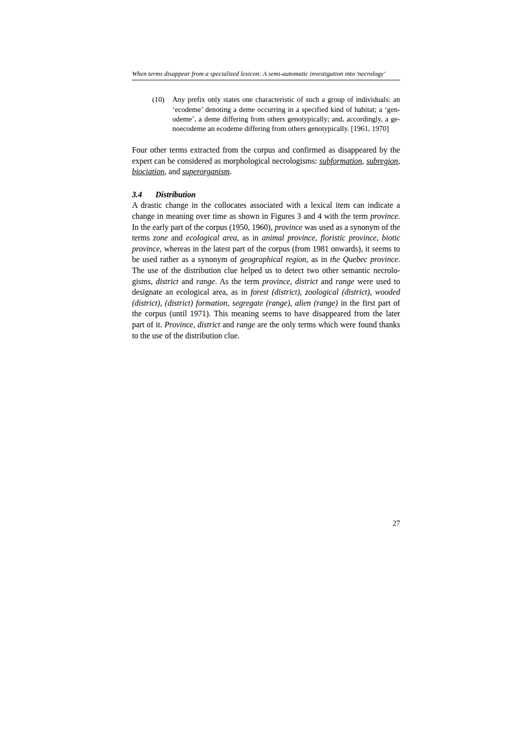When terms disappear from a specialized lexicon: A semi-automatic investigation into 'necrology'
(10)
Any prefix only states one characteristic of such a group of individuals: an ‘ecodeme’ denoting a deme occurring in a specified kind of habitat; a ‘genodeme’, a deme differing from others genotypically; and, accordingly, a genoecodeme an ecodeme differing from others genotypically. [1961, 1970]
Four other terms extracted from the corpus and confirmed as disappeared by the expert can be considered as morphological necrologisms: subformation, subregion, biociation, and superorganism.
3.4 Distribution
A drastic change in the collocates associated with a lexical item can indicate a change in meaning over time as shown in Figures 3 and 4 with the term province. In the early part of the corpus (1950, 1960), province was used as a synonym of the terms zone and ecological area, as in animal province, floristic province, biotic province, whereas in the latest part of the corpus (from 1981 onwards), it seems to be used rather as a synonym of geographical region, as in the Quebec province. The use of the distribution clue helped us to detect two other semantic necrologisms, district and range. As the term province, district and range were used to designate an ecological area, as in forest (district), zoological (district), wooded (district), (district) formation, segregate (range), alien (range) in the first part of the corpus (until 1971). This meaning seems to have disappeared from the later part of it. Province, district and range are the only terms which were found thanks to the use of the distribution clue.
27